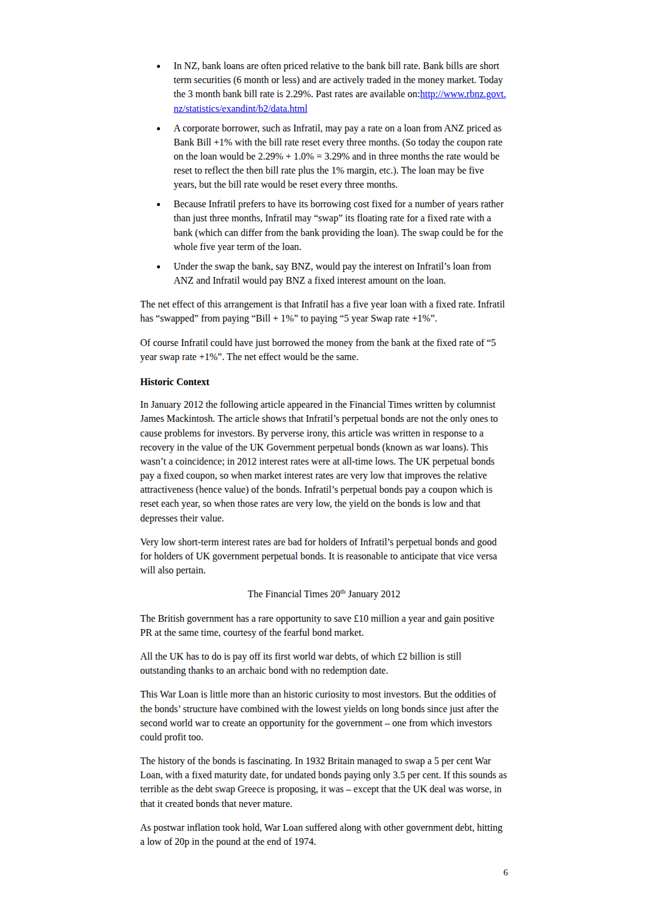In NZ, bank loans are often priced relative to the bank bill rate. Bank bills are short term securities (6 month or less) and are actively traded in the money market. Today the 3 month bank bill rate is 2.29%. Past rates are available on:http://www.rbnz.govt.nz/statistics/exandint/b2/data.html
A corporate borrower, such as Infratil, may pay a rate on a loan from ANZ priced as Bank Bill +1% with the bill rate reset every three months. (So today the coupon rate on the loan would be 2.29% + 1.0% = 3.29% and in three months the rate would be reset to reflect the then bill rate plus the 1% margin, etc.). The loan may be five years, but the bill rate would be reset every three months.
Because Infratil prefers to have its borrowing cost fixed for a number of years rather than just three months, Infratil may “swap” its floating rate for a fixed rate with a bank (which can differ from the bank providing the loan). The swap could be for the whole five year term of the loan.
Under the swap the bank, say BNZ, would pay the interest on Infratil’s loan from ANZ and Infratil would pay BNZ a fixed interest amount on the loan.
The net effect of this arrangement is that Infratil has a five year loan with a fixed rate. Infratil has “swapped” from paying “Bill + 1%” to paying “5 year Swap rate +1%”.
Of course Infratil could have just borrowed the money from the bank at the fixed rate of “5 year swap rate +1%”. The net effect would be the same.
Historic Context
In January 2012 the following article appeared in the Financial Times written by columnist James Mackintosh. The article shows that Infratil’s perpetual bonds are not the only ones to cause problems for investors. By perverse irony, this article was written in response to a recovery in the value of the UK Government perpetual bonds (known as war loans). This wasn’t a coincidence; in 2012 interest rates were at all-time lows. The UK perpetual bonds pay a fixed coupon, so when market interest rates are very low that improves the relative attractiveness (hence value) of the bonds. Infratil’s perpetual bonds pay a coupon which is reset each year, so when those rates are very low, the yield on the bonds is low and that depresses their value.
Very low short-term interest rates are bad for holders of Infratil’s perpetual bonds and good for holders of UK government perpetual bonds. It is reasonable to anticipate that vice versa will also pertain.
The Financial Times 20th January 2012
The British government has a rare opportunity to save £10 million a year and gain positive PR at the same time, courtesy of the fearful bond market.
All the UK has to do is pay off its first world war debts, of which £2 billion is still outstanding thanks to an archaic bond with no redemption date.
This War Loan is little more than an historic curiosity to most investors. But the oddities of the bonds’ structure have combined with the lowest yields on long bonds since just after the second world war to create an opportunity for the government – one from which investors could profit too.
The history of the bonds is fascinating. In 1932 Britain managed to swap a 5 per cent War Loan, with a fixed maturity date, for undated bonds paying only 3.5 per cent. If this sounds as terrible as the debt swap Greece is proposing, it was – except that the UK deal was worse, in that it created bonds that never mature.
As postwar inflation took hold, War Loan suffered along with other government debt, hitting a low of 20p in the pound at the end of 1974.
6